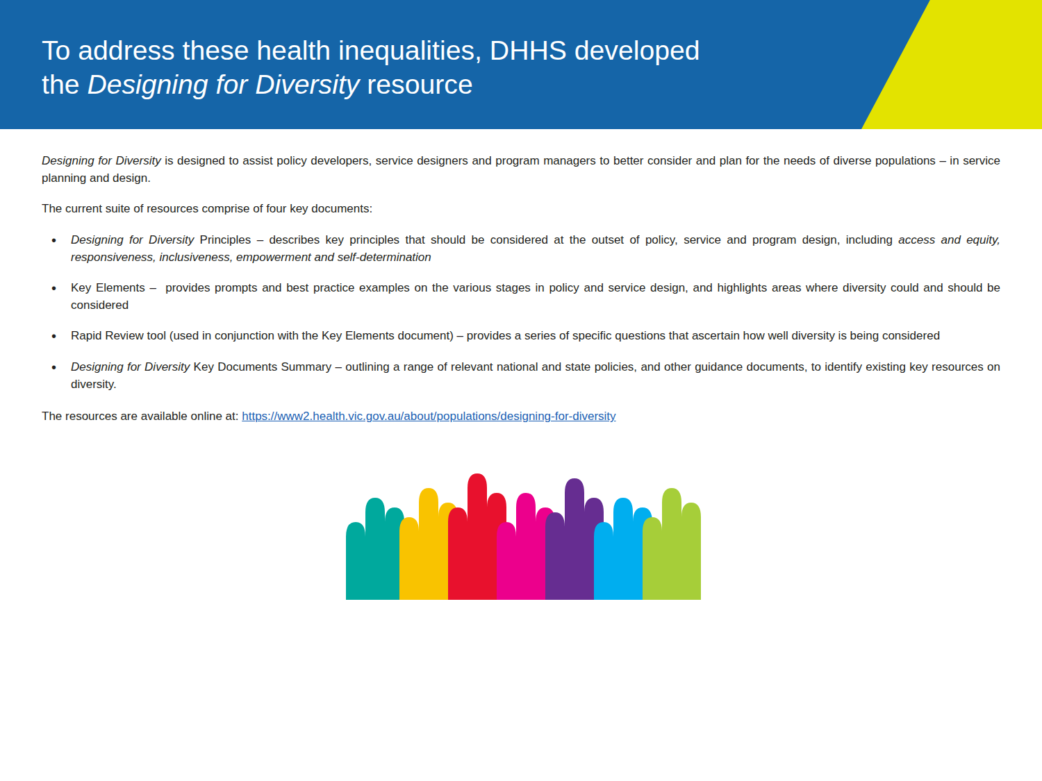To address these health inequalities, DHHS developed the Designing for Diversity resource
Designing for Diversity is designed to assist policy developers, service designers and program managers to better consider and plan for the needs of diverse populations – in service planning and design.
The current suite of resources comprise of four key documents:
Designing for Diversity Principles – describes key principles that should be considered at the outset of policy, service and program design, including access and equity, responsiveness, inclusiveness, empowerment and self-determination
Key Elements – provides prompts and best practice examples on the various stages in policy and service design, and highlights areas where diversity could and should be considered
Rapid Review tool (used in conjunction with the Key Elements document) – provides a series of specific questions that ascertain how well diversity is being considered
Designing for Diversity Key Documents Summary – outlining a range of relevant national and state policies, and other guidance documents, to identify existing key resources on diversity.
The resources are available online at: https://www2.health.vic.gov.au/about/populations/designing-for-diversity